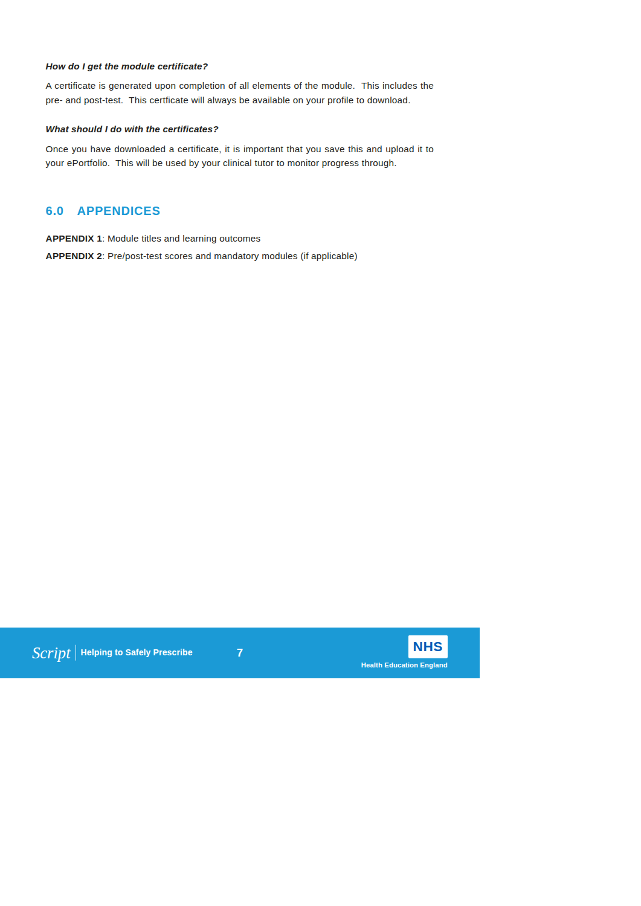How do I get the module certificate?
A certificate is generated upon completion of all elements of the module. This includes the pre- and post-test. This certficate will always be available on your profile to download.
What should I do with the certificates?
Once you have downloaded a certificate, it is important that you save this and upload it to your ePortfolio. This will be used by your clinical tutor to monitor progress through.
6.0 APPENDICES
APPENDIX 1: Module titles and learning outcomes
APPENDIX 2: Pre/post-test scores and mandatory modules (if applicable)
Script Helping to Safely Prescribe
7
NHS Health Education England